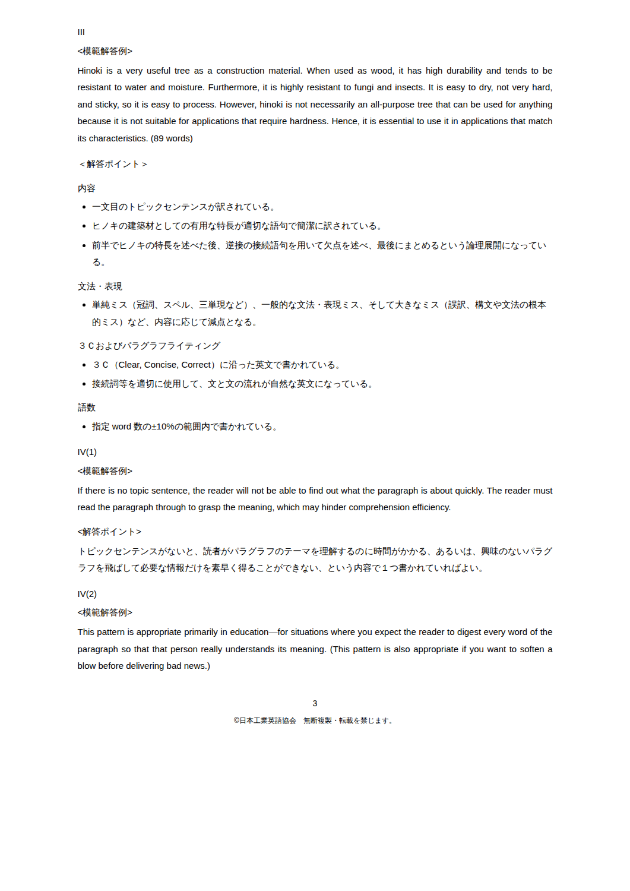III
<模範解答例>
Hinoki is a very useful tree as a construction material. When used as wood, it has high durability and tends to be resistant to water and moisture. Furthermore, it is highly resistant to fungi and insects. It is easy to dry, not very hard, and sticky, so it is easy to process. However, hinoki is not necessarily an all-purpose tree that can be used for anything because it is not suitable for applications that require hardness. Hence, it is essential to use it in applications that match its characteristics. (89 words)
＜解答ポイント＞
内容
一文目のトピックセンテンスが訳されている。
ヒノキの建築材としての有用な特長が適切な語句で簡潔に訳されている。
前半でヒノキの特長を述べた後、逆接の接続語句を用いて欠点を述べ、最後にまとめるという論理展開になっている。
文法・表現
単純ミス（冠詞、スペル、三単現など）、一般的な文法・表現ミス、そして大きなミス（誤訳、構文や文法の根本的ミス）など、内容に応じて減点となる。
３Ｃおよびパラグラフライティング
３Ｃ（Clear, Concise, Correct）に沿った英文で書かれている。
接続詞等を適切に使用して、文と文の流れが自然な英文になっている。
語数
指定 word 数の±10%の範囲内で書かれている。
IV(1)
<模範解答例>
If there is no topic sentence, the reader will not be able to find out what the paragraph is about quickly. The reader must read the paragraph through to grasp the meaning, which may hinder comprehension efficiency.
<解答ポイント>
トピックセンテンスがないと、読者がパラグラフのテーマを理解するのに時間がかかる、あるいは、興味のないパラグラフを飛ばして必要な情報だけを素早く得ることができない、という内容で１つ書かれていればよい。
IV(2)
<模範解答例>
This pattern is appropriate primarily in education—for situations where you expect the reader to digest every word of the paragraph so that that person really understands its meaning. (This pattern is also appropriate if you want to soften a blow before delivering bad news.)
3
©日本工業英語協会　無断複製・転載を禁じます。